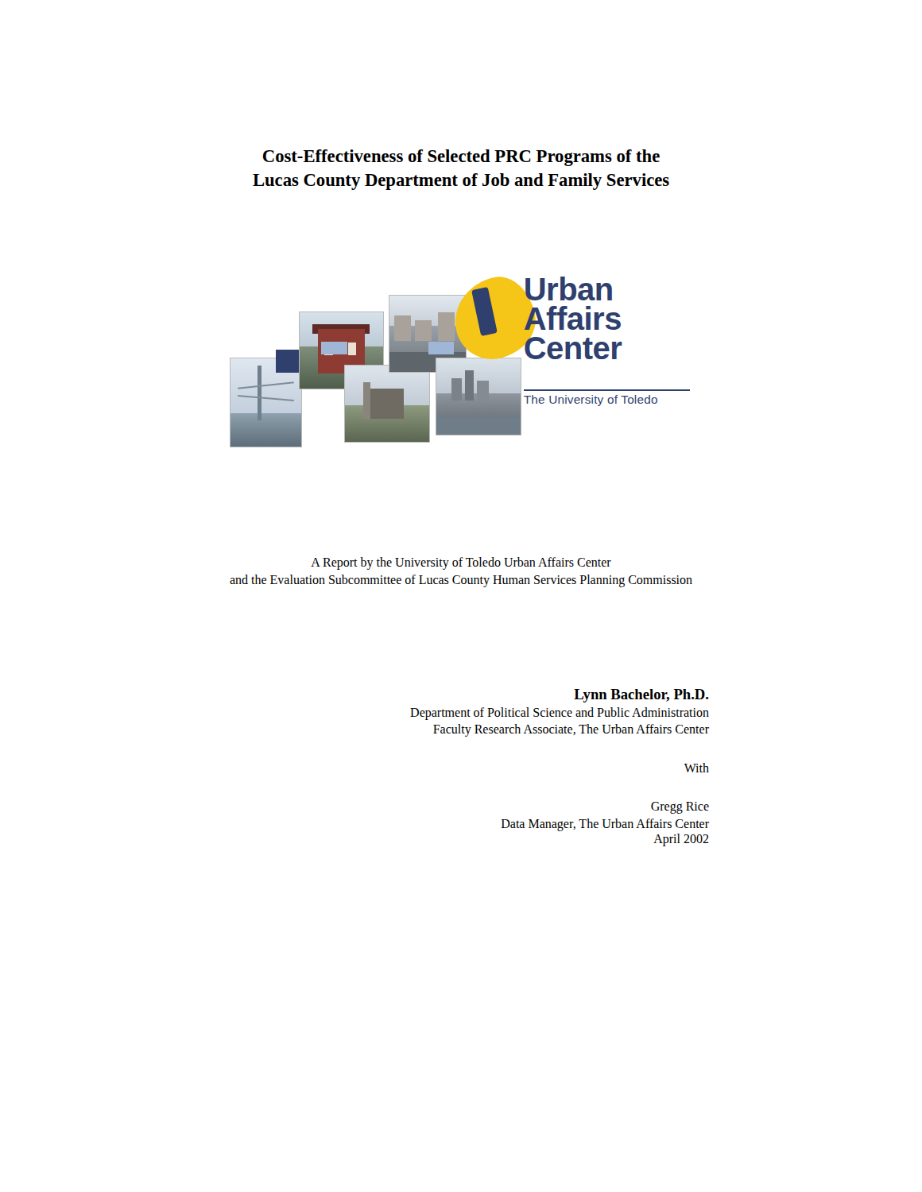Cost-Effectiveness of Selected PRC Programs of the Lucas County Department of Job and Family Services
Urban
Affairs
Center
The University of Toledo
A Report by the University of Toledo Urban Affairs Center
and the Evaluation Subcommittee of Lucas County Human Services Planning Commission
Lynn Bachelor, Ph.D.
Department of Political Science and Public Administration
Faculty Research Associate, The Urban Affairs Center
With
Gregg Rice
Data Manager, The Urban Affairs Center
April 2002